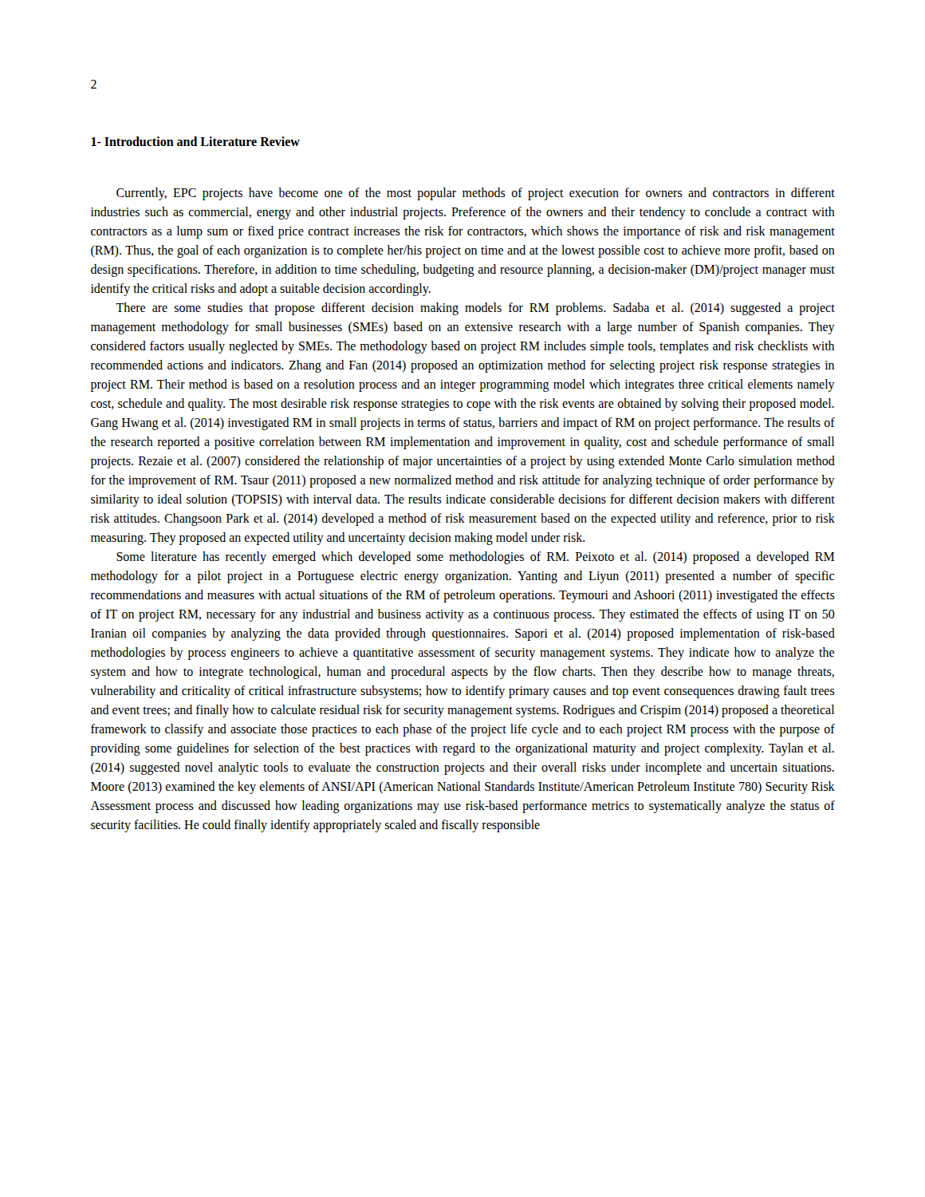2
1- Introduction and Literature Review
Currently, EPC projects have become one of the most popular methods of project execution for owners and contractors in different industries such as commercial, energy and other industrial projects. Preference of the owners and their tendency to conclude a contract with contractors as a lump sum or fixed price contract increases the risk for contractors, which shows the importance of risk and risk management (RM). Thus, the goal of each organization is to complete her/his project on time and at the lowest possible cost to achieve more profit, based on design specifications. Therefore, in addition to time scheduling, budgeting and resource planning, a decision-maker (DM)/project manager must identify the critical risks and adopt a suitable decision accordingly.
There are some studies that propose different decision making models for RM problems. Sadaba et al. (2014) suggested a project management methodology for small businesses (SMEs) based on an extensive research with a large number of Spanish companies. They considered factors usually neglected by SMEs. The methodology based on project RM includes simple tools, templates and risk checklists with recommended actions and indicators. Zhang and Fan (2014) proposed an optimization method for selecting project risk response strategies in project RM. Their method is based on a resolution process and an integer programming model which integrates three critical elements namely cost, schedule and quality. The most desirable risk response strategies to cope with the risk events are obtained by solving their proposed model. Gang Hwang et al. (2014) investigated RM in small projects in terms of status, barriers and impact of RM on project performance. The results of the research reported a positive correlation between RM implementation and improvement in quality, cost and schedule performance of small projects. Rezaie et al. (2007) considered the relationship of major uncertainties of a project by using extended Monte Carlo simulation method for the improvement of RM. Tsaur (2011) proposed a new normalized method and risk attitude for analyzing technique of order performance by similarity to ideal solution (TOPSIS) with interval data. The results indicate considerable decisions for different decision makers with different risk attitudes. Changsoon Park et al. (2014) developed a method of risk measurement based on the expected utility and reference, prior to risk measuring. They proposed an expected utility and uncertainty decision making model under risk.
Some literature has recently emerged which developed some methodologies of RM. Peixoto et al. (2014) proposed a developed RM methodology for a pilot project in a Portuguese electric energy organization. Yanting and Liyun (2011) presented a number of specific recommendations and measures with actual situations of the RM of petroleum operations. Teymouri and Ashoori (2011) investigated the effects of IT on project RM, necessary for any industrial and business activity as a continuous process. They estimated the effects of using IT on 50 Iranian oil companies by analyzing the data provided through questionnaires. Sapori et al. (2014) proposed implementation of risk-based methodologies by process engineers to achieve a quantitative assessment of security management systems. They indicate how to analyze the system and how to integrate technological, human and procedural aspects by the flow charts. Then they describe how to manage threats, vulnerability and criticality of critical infrastructure subsystems; how to identify primary causes and top event consequences drawing fault trees and event trees; and finally how to calculate residual risk for security management systems. Rodrigues and Crispim (2014) proposed a theoretical framework to classify and associate those practices to each phase of the project life cycle and to each project RM process with the purpose of providing some guidelines for selection of the best practices with regard to the organizational maturity and project complexity. Taylan et al. (2014) suggested novel analytic tools to evaluate the construction projects and their overall risks under incomplete and uncertain situations. Moore (2013) examined the key elements of ANSI/API (American National Standards Institute/American Petroleum Institute 780) Security Risk Assessment process and discussed how leading organizations may use risk-based performance metrics to systematically analyze the status of security facilities. He could finally identify appropriately scaled and fiscally responsible